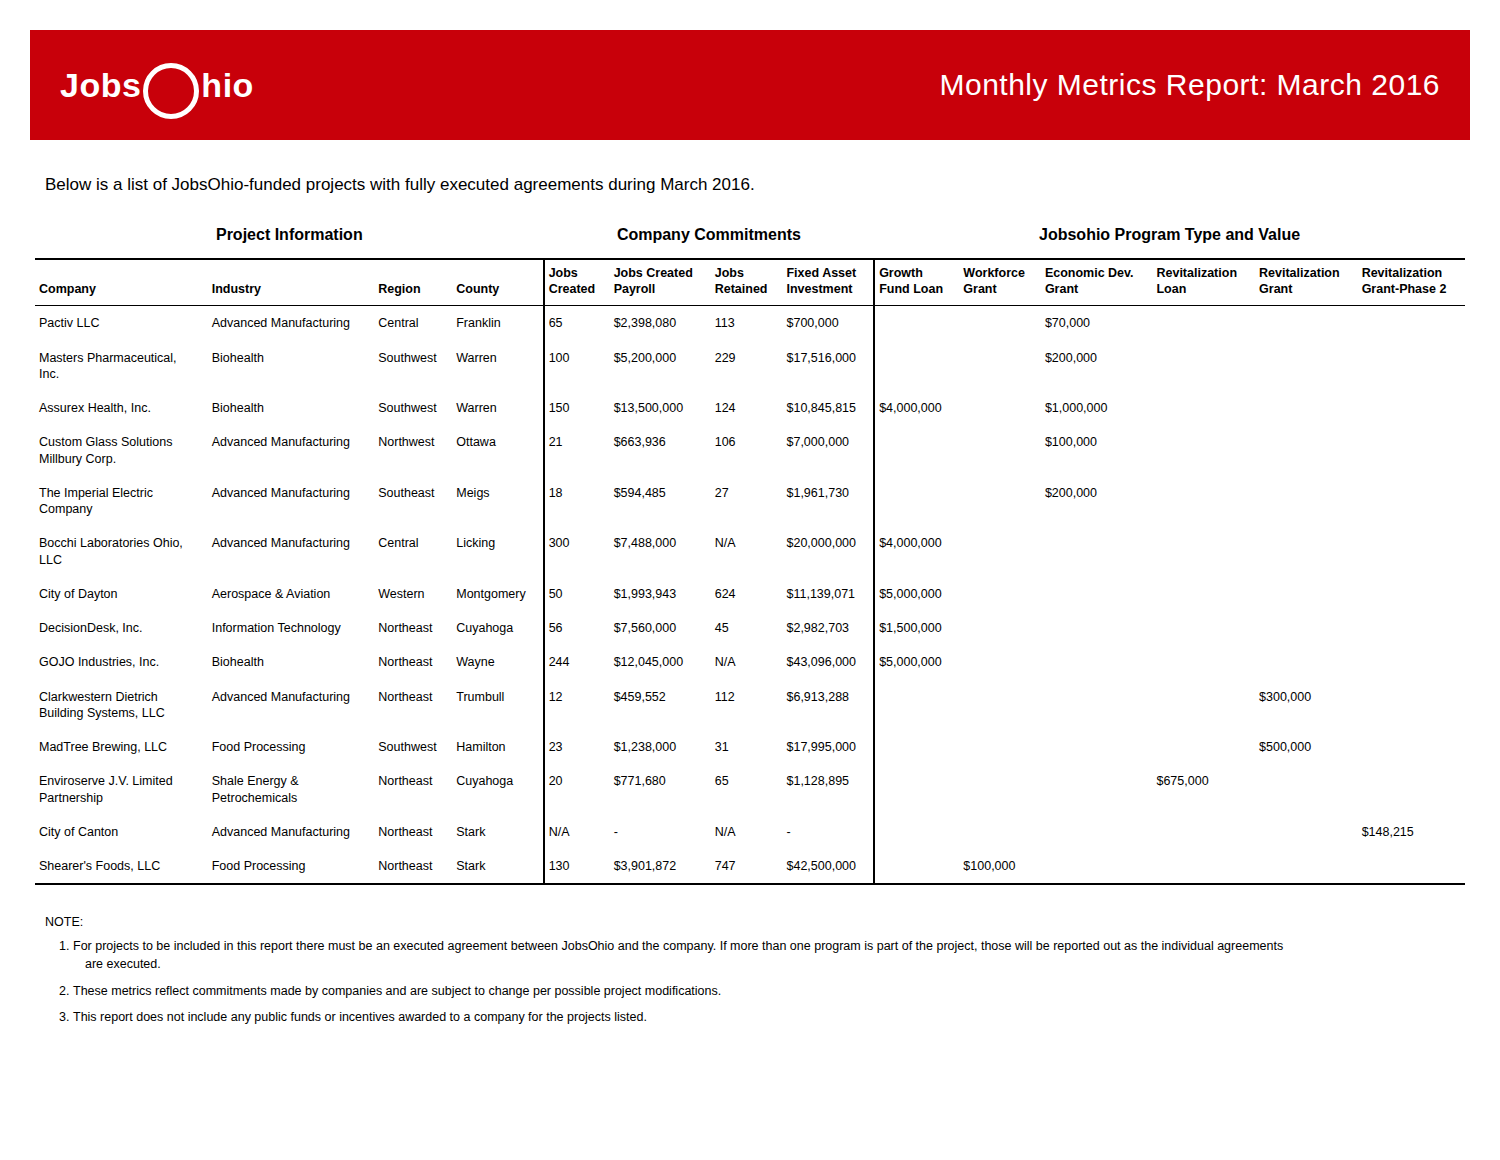Jobs hio
Monthly Metrics Report: March 2016
Below is a list of JobsOhio-funded projects with fully executed agreements during March 2016.
| Project Information | Company Commitments | Jobsohio Program Type and Value |
| --- | --- | --- |
| Company | Industry | Region | County | Jobs Created | Jobs Created Payroll | Jobs Retained | Fixed Asset Investment | Growth Fund Loan | Workforce Grant | Economic Dev. Grant | Revitalization Loan | Revitalization Grant | Revitalization Grant-Phase 2 |
| Pactiv LLC | Advanced Manufacturing | Central | Franklin | 65 | $2,398,080 | 113 | $700,000 | | | $70,000 | | | |
| Masters Pharmaceutical, Inc. | Biohealth | Southwest | Warren | 100 | $5,200,000 | 229 | $17,516,000 | | | $200,000 | | | |
| Assurex Health, Inc. | Biohealth | Southwest | Warren | 150 | $13,500,000 | 124 | $10,845,815 | $4,000,000 | | $1,000,000 | | | |
| Custom Glass Solutions Millbury Corp. | Advanced Manufacturing | Northwest | Ottawa | 21 | $663,936 | 106 | $7,000,000 | | | $100,000 | | | |
| The Imperial Electric Company | Advanced Manufacturing | Southeast | Meigs | 18 | $594,485 | 27 | $1,961,730 | | | $200,000 | | | |
| Bocchi Laboratories Ohio, LLC | Advanced Manufacturing | Central | Licking | 300 | $7,488,000 | N/A | $20,000,000 | $4,000,000 | | | | | |
| City of Dayton | Aerospace & Aviation | Western | Montgomery | 50 | $1,993,943 | 624 | $11,139,071 | $5,000,000 | | | | | |
| DecisionDesk, Inc. | Information Technology | Northeast | Cuyahoga | 56 | $7,560,000 | 45 | $2,982,703 | $1,500,000 | | | | | |
| GOJO Industries, Inc. | Biohealth | Northeast | Wayne | 244 | $12,045,000 | N/A | $43,096,000 | $5,000,000 | | | | | |
| Clarkwestern Dietrich Building Systems, LLC | Advanced Manufacturing | Northeast | Trumbull | 12 | $459,552 | 112 | $6,913,288 | | | | | $300,000 | |
| MadTree Brewing, LLC | Food Processing | Southwest | Hamilton | 23 | $1,238,000 | 31 | $17,995,000 | | | | | $500,000 | |
| Enviroserve J.V. Limited Partnership | Shale Energy & Petrochemicals | Northeast | Cuyahoga | 20 | $771,680 | 65 | $1,128,895 | | | | $675,000 | | |
| City of Canton | Advanced Manufacturing | Northeast | Stark | N/A | - | N/A | - | | | | | | $148,215 |
| Shearer's Foods, LLC | Food Processing | Northeast | Stark | 130 | $3,901,872 | 747 | $42,500,000 | | $100,000 | | | | |
NOTE:
For projects to be included in this report there must be an executed agreement between JobsOhio and the company. If more than one program is part of the project, those will be reported out as the individual agreements are executed.
These metrics reflect commitments made by companies and are subject to change per possible project modifications.
This report does not include any public funds or incentives awarded to a company for the projects listed.